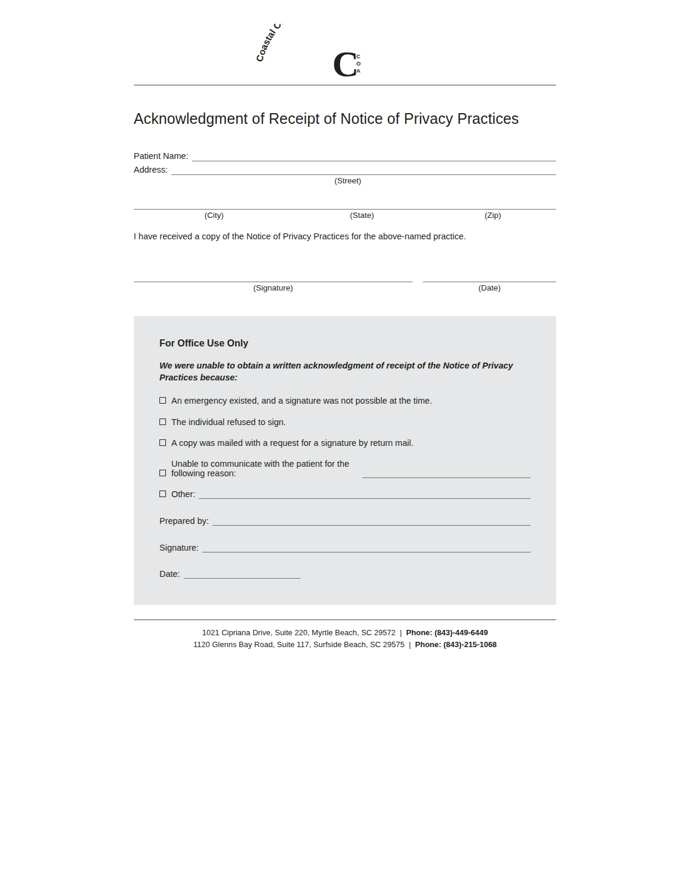Coastal Carolina Otolaryngology C C O A
Acknowledgment of Receipt of Notice of Privacy Practices
Patient Name:
Address:
(Street)
(City) (State) (Zip)
I have received a copy of the Notice of Privacy Practices for the above-named practice.
(Signature) (Date)
For Office Use Only
We were unable to obtain a written acknowledgment of receipt of the Notice of Privacy Practices because:
An emergency existed, and a signature was not possible at the time.
The individual refused to sign.
A copy was mailed with a request for a signature by return mail.
Unable to communicate with the patient for the following reason:
Other:
Prepared by:
Signature:
Date:
1021 Cipriana Drive, Suite 220, Myrtle Beach, SC 29572 | Phone: (843)-449-6449
1120 Glenns Bay Road, Suite 117, Surfside Beach, SC 29575 | Phone: (843)-215-1068